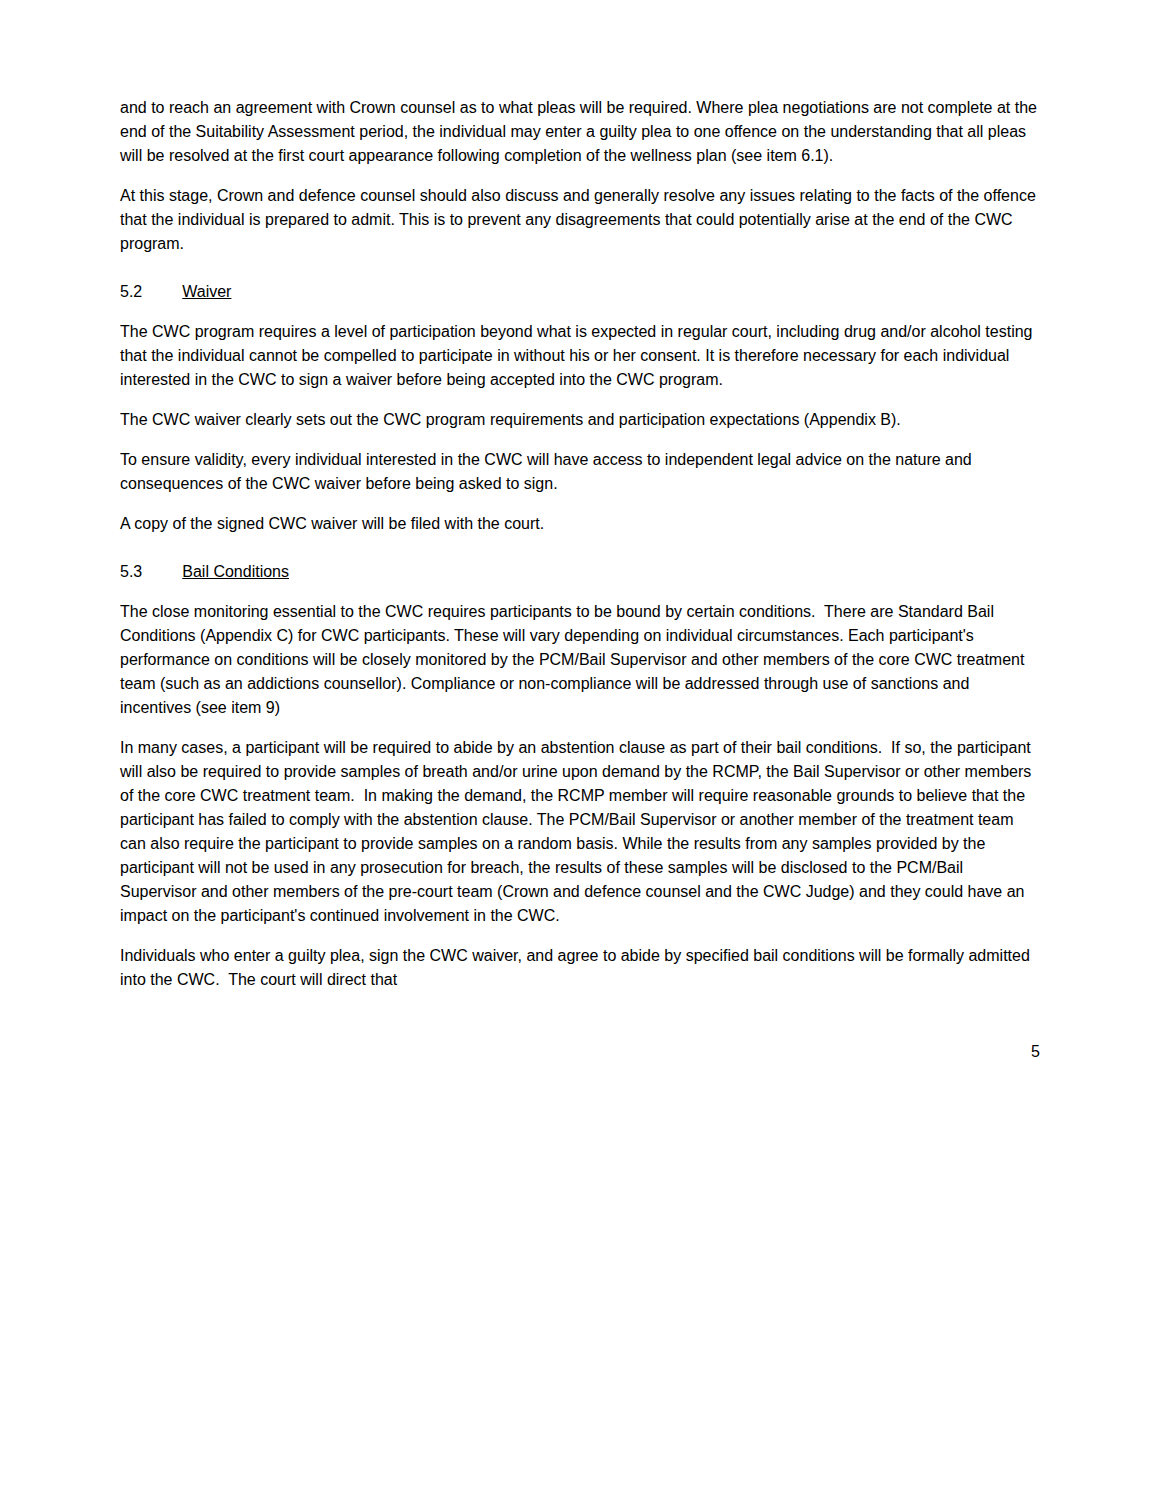and to reach an agreement with Crown counsel as to what pleas will be required. Where plea negotiations are not complete at the end of the Suitability Assessment period, the individual may enter a guilty plea to one offence on the understanding that all pleas will be resolved at the first court appearance following completion of the wellness plan (see item 6.1).
At this stage, Crown and defence counsel should also discuss and generally resolve any issues relating to the facts of the offence that the individual is prepared to admit. This is to prevent any disagreements that could potentially arise at the end of the CWC program.
5.2 Waiver
The CWC program requires a level of participation beyond what is expected in regular court, including drug and/or alcohol testing that the individual cannot be compelled to participate in without his or her consent. It is therefore necessary for each individual interested in the CWC to sign a waiver before being accepted into the CWC program.
The CWC waiver clearly sets out the CWC program requirements and participation expectations (Appendix B).
To ensure validity, every individual interested in the CWC will have access to independent legal advice on the nature and consequences of the CWC waiver before being asked to sign.
A copy of the signed CWC waiver will be filed with the court.
5.3 Bail Conditions
The close monitoring essential to the CWC requires participants to be bound by certain conditions. There are Standard Bail Conditions (Appendix C) for CWC participants. These will vary depending on individual circumstances. Each participant's performance on conditions will be closely monitored by the PCM/Bail Supervisor and other members of the core CWC treatment team (such as an addictions counsellor). Compliance or non-compliance will be addressed through use of sanctions and incentives (see item 9)
In many cases, a participant will be required to abide by an abstention clause as part of their bail conditions. If so, the participant will also be required to provide samples of breath and/or urine upon demand by the RCMP, the Bail Supervisor or other members of the core CWC treatment team. In making the demand, the RCMP member will require reasonable grounds to believe that the participant has failed to comply with the abstention clause. The PCM/Bail Supervisor or another member of the treatment team can also require the participant to provide samples on a random basis. While the results from any samples provided by the participant will not be used in any prosecution for breach, the results of these samples will be disclosed to the PCM/Bail Supervisor and other members of the pre-court team (Crown and defence counsel and the CWC Judge) and they could have an impact on the participant's continued involvement in the CWC.
Individuals who enter a guilty plea, sign the CWC waiver, and agree to abide by specified bail conditions will be formally admitted into the CWC. The court will direct that
5